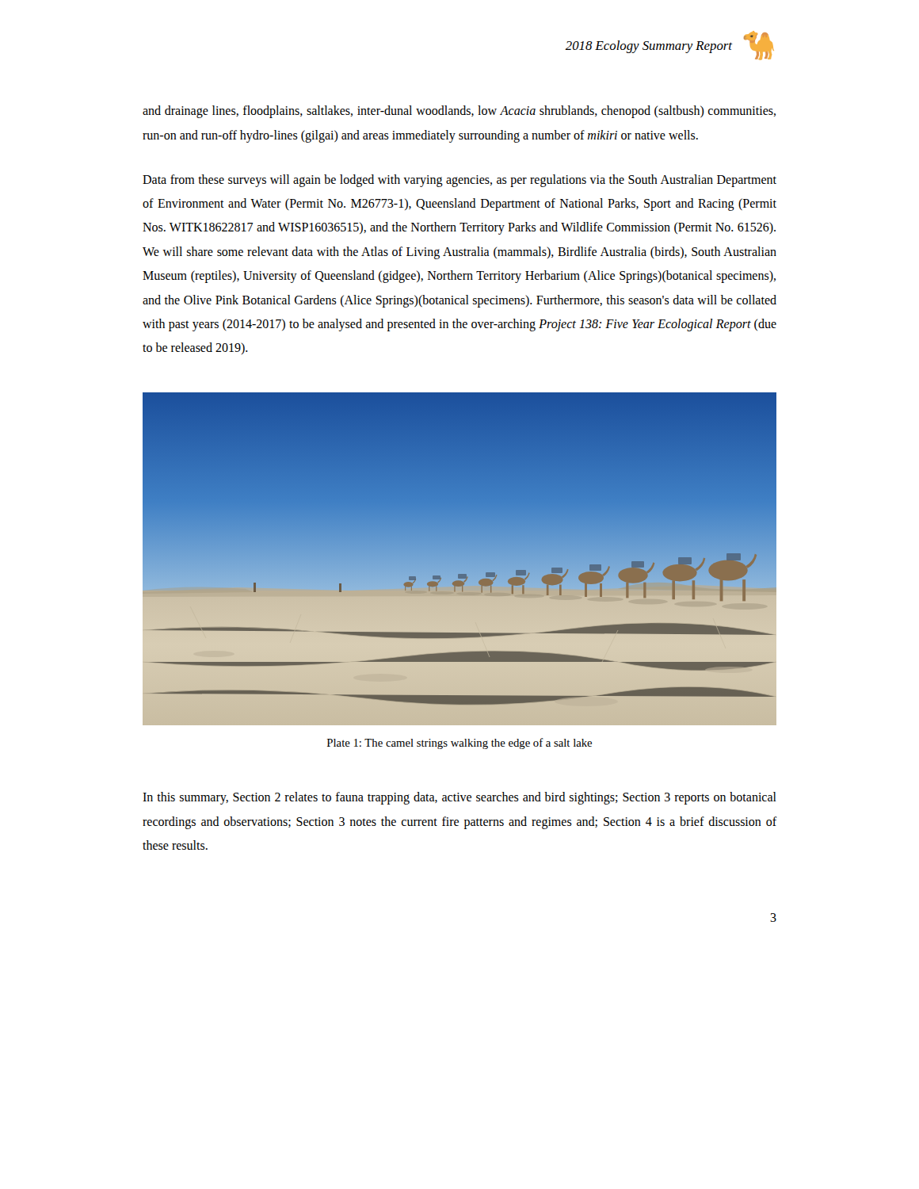2018 Ecology Summary Report 🐪
and drainage lines, floodplains, saltlakes, inter-dunal woodlands, low Acacia shrublands, chenopod (saltbush) communities, run-on and run-off hydro-lines (gilgai) and areas immediately surrounding a number of mikiri or native wells.
Data from these surveys will again be lodged with varying agencies, as per regulations via the South Australian Department of Environment and Water (Permit No. M26773-1), Queensland Department of National Parks, Sport and Racing (Permit Nos. WITK18622817 and WISP16036515), and the Northern Territory Parks and Wildlife Commission (Permit No. 61526). We will share some relevant data with the Atlas of Living Australia (mammals), Birdlife Australia (birds), South Australian Museum (reptiles), University of Queensland (gidgee), Northern Territory Herbarium (Alice Springs)(botanical specimens), and the Olive Pink Botanical Gardens (Alice Springs)(botanical specimens). Furthermore, this season's data will be collated with past years (2014-2017) to be analysed and presented in the over-arching Project 138: Five Year Ecological Report (due to be released 2019).
Plate 1: The camel strings walking the edge of a salt lake
In this summary, Section 2 relates to fauna trapping data, active searches and bird sightings; Section 3 reports on botanical recordings and observations; Section 3 notes the current fire patterns and regimes and; Section 4 is a brief discussion of these results.
3